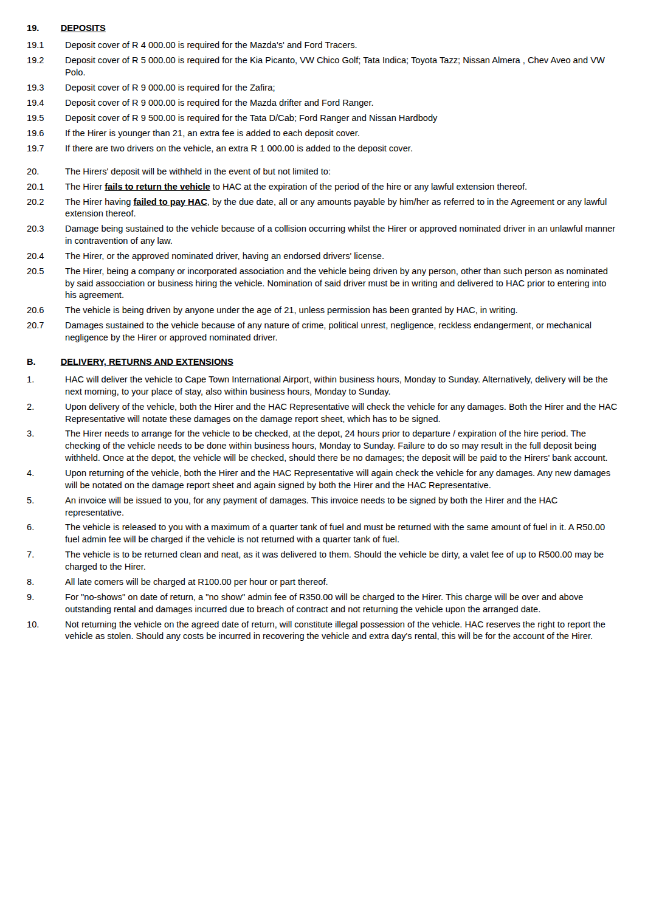19. DEPOSITS
19.1 Deposit cover of R 4 000.00 is required for the Mazda's' and Ford Tracers.
19.2 Deposit cover of R 5 000.00 is required for the Kia Picanto, VW Chico Golf; Tata Indica; Toyota Tazz; Nissan Almera , Chev Aveo and VW Polo.
19.3 Deposit cover of R 9 000.00 is required for the Zafira;
19.4 Deposit cover of R 9 000.00 is required for the Mazda drifter and Ford Ranger.
19.5 Deposit cover of R 9 500.00 is required for the Tata D/Cab; Ford Ranger and Nissan Hardbody
19.6 If the Hirer is younger than 21, an extra fee is added to each deposit cover.
19.7 If there are two drivers on the vehicle, an extra R 1 000.00 is added to the deposit cover.
20. The Hirers' deposit will be withheld in the event of but not limited to:
20.1 The Hirer fails to return the vehicle to HAC at the expiration of the period of the hire or any lawful extension thereof.
20.2 The Hirer having failed to pay HAC, by the due date, all or any amounts payable by him/her as referred to in the Agreement or any lawful extension thereof.
20.3 Damage being sustained to the vehicle because of a collision occurring whilst the Hirer or approved nominated driver in an unlawful manner in contravention of any law.
20.4 The Hirer, or the approved nominated driver, having an endorsed drivers' license.
20.5 The Hirer, being a company or incorporated association and the vehicle being driven by any person, other than such person as nominated by said assocciation or business hiring the vehicle. Nomination of said driver must be in writing and delivered to HAC prior to entering into his agreement.
20.6 The vehicle is being driven by anyone under the age of 21, unless permission has been granted by HAC, in writing.
20.7 Damages sustained to the vehicle because of any nature of crime, political unrest, negligence, reckless endangerment, or mechanical negligence by the Hirer or approved nominated driver.
B. DELIVERY, RETURNS AND EXTENSIONS
1. HAC will deliver the vehicle to Cape Town International Airport, within business hours, Monday to Sunday. Alternatively, delivery will be the next morning, to your place of stay, also within business hours, Monday to Sunday.
2. Upon delivery of the vehicle, both the Hirer and the HAC Representative will check the vehicle for any damages. Both the Hirer and the HAC Representative will notate these damages on the damage report sheet, which has to be signed.
3. The Hirer needs to arrange for the vehicle to be checked, at the depot, 24 hours prior to departure / expiration of the hire period. The checking of the vehicle needs to be done within business hours, Monday to Sunday. Failure to do so may result in the full deposit being withheld. Once at the depot, the vehicle will be checked, should there be no damages; the deposit will be paid to the Hirers' bank account.
4. Upon returning of the vehicle, both the Hirer and the HAC Representative will again check the vehicle for any damages. Any new damages will be notated on the damage report sheet and again signed by both the Hirer and the HAC Representative.
5. An invoice will be issued to you, for any payment of damages. This invoice needs to be signed by both the Hirer and the HAC representative.
6. The vehicle is released to you with a maximum of a quarter tank of fuel and must be returned with the same amount of fuel in it. A R50.00 fuel admin fee will be charged if the vehicle is not returned with a quarter tank of fuel.
7. The vehicle is to be returned clean and neat, as it was delivered to them. Should the vehicle be dirty, a valet fee of up to R500.00 may be charged to the Hirer.
8. All late comers will be charged at R100.00 per hour or part thereof.
9. For "no-shows" on date of return, a "no show" admin fee of R350.00 will be charged to the Hirer. This charge will be over and above outstanding rental and damages incurred due to breach of contract and not returning the vehicle upon the arranged date.
10. Not returning the vehicle on the agreed date of return, will constitute illegal possession of the vehicle. HAC reserves the right to report the vehicle as stolen. Should any costs be incurred in recovering the vehicle and extra day's rental, this will be for the account of the Hirer.